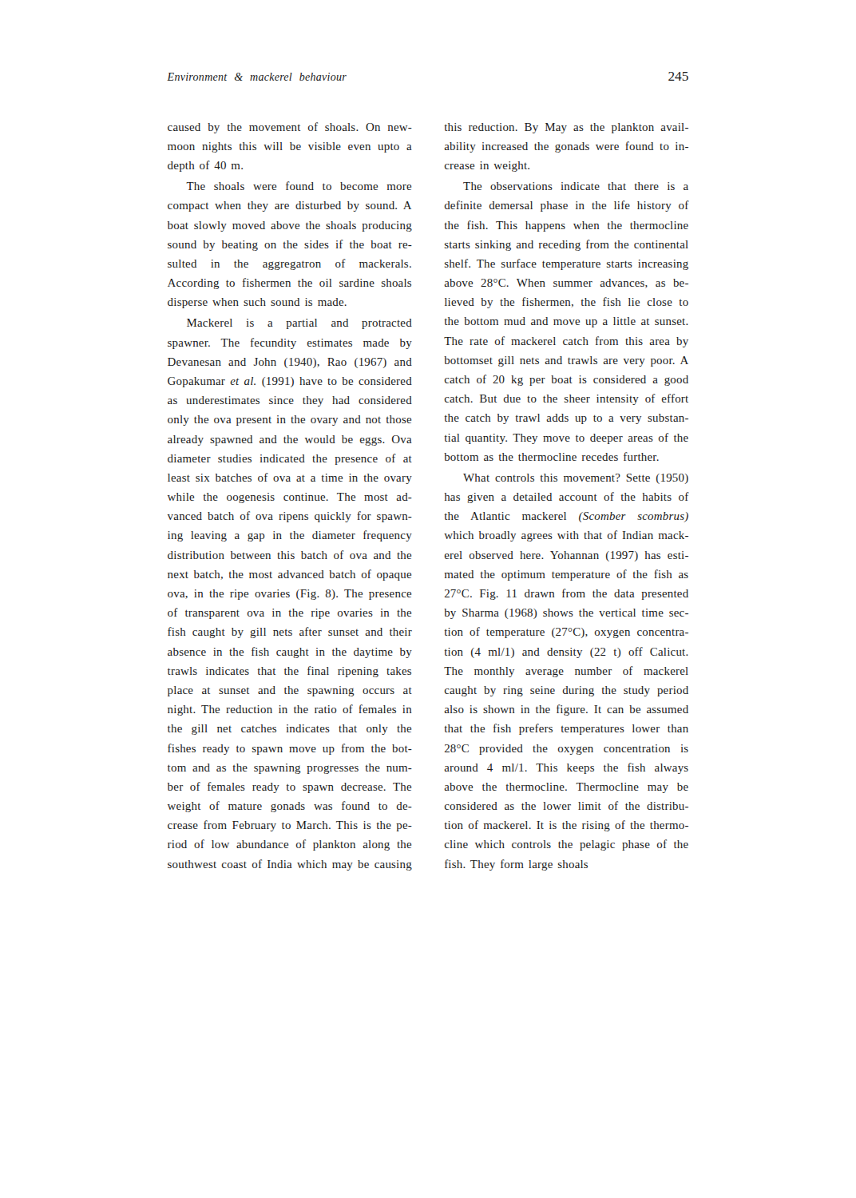Environment & mackerel behaviour
245
caused by the movement of shoals. On newmoon nights this will be visible even upto a depth of 40 m.
The shoals were found to become more compact when they are disturbed by sound. A boat slowly moved above the shoals producing sound by beating on the sides if the boat resulted in the aggregatron of mackerals. According to fishermen the oil sardine shoals disperse when such sound is made.
Mackerel is a partial and protracted spawner. The fecundity estimates made by Devanesan and John (1940), Rao (1967) and Gopakumar et al. (1991) have to be considered as underestimates since they had considered only the ova present in the ovary and not those already spawned and the would be eggs. Ova diameter studies indicated the presence of at least six batches of ova at a time in the ovary while the oogenesis continue. The most advanced batch of ova ripens quickly for spawning leaving a gap in the diameter frequency distribution between this batch of ova and the next batch, the most advanced batch of opaque ova, in the ripe ovaries (Fig. 8). The presence of transparent ova in the ripe ovaries in the fish caught by gill nets after sunset and their absence in the fish caught in the daytime by trawls indicates that the final ripening takes place at sunset and the spawning occurs at night. The reduction in the ratio of females in the gill net catches indicates that only the fishes ready to spawn move up from the bottom and as the spawning progresses the number of females ready to spawn decrease. The weight of mature gonads was found to decrease from February to March. This is the period of low abundance of plankton along the southwest coast of India which may be causing this reduction. By May as the plankton availability increased the gonads were found to increase in weight.
The observations indicate that there is a definite demersal phase in the life history of the fish. This happens when the thermocline starts sinking and receding from the continental shelf. The surface temperature starts increasing above 28°C. When summer advances, as believed by the fishermen, the fish lie close to the bottom mud and move up a little at sunset. The rate of mackerel catch from this area by bottomset gill nets and trawls are very poor. A catch of 20 kg per boat is considered a good catch. But due to the sheer intensity of effort the catch by trawl adds up to a very substantial quantity. They move to deeper areas of the bottom as the thermocline recedes further.
What controls this movement? Sette (1950) has given a detailed account of the habits of the Atlantic mackerel (Scomber scombrus) which broadly agrees with that of Indian mackerel observed here. Yohannan (1997) has estimated the optimum temperature of the fish as 27°C. Fig. 11 drawn from the data presented by Sharma (1968) shows the vertical time section of temperature (27°C), oxygen concentration (4 ml/1) and density (22 t) off Calicut. The monthly average number of mackerel caught by ring seine during the study period also is shown in the figure. It can be assumed that the fish prefers temperatures lower than 28°C provided the oxygen concentration is around 4 ml/1. This keeps the fish always above the thermocline. Thermocline may be considered as the lower limit of the distribution of mackerel. It is the rising of the thermocline which controls the pelagic phase of the fish. They form large shoals